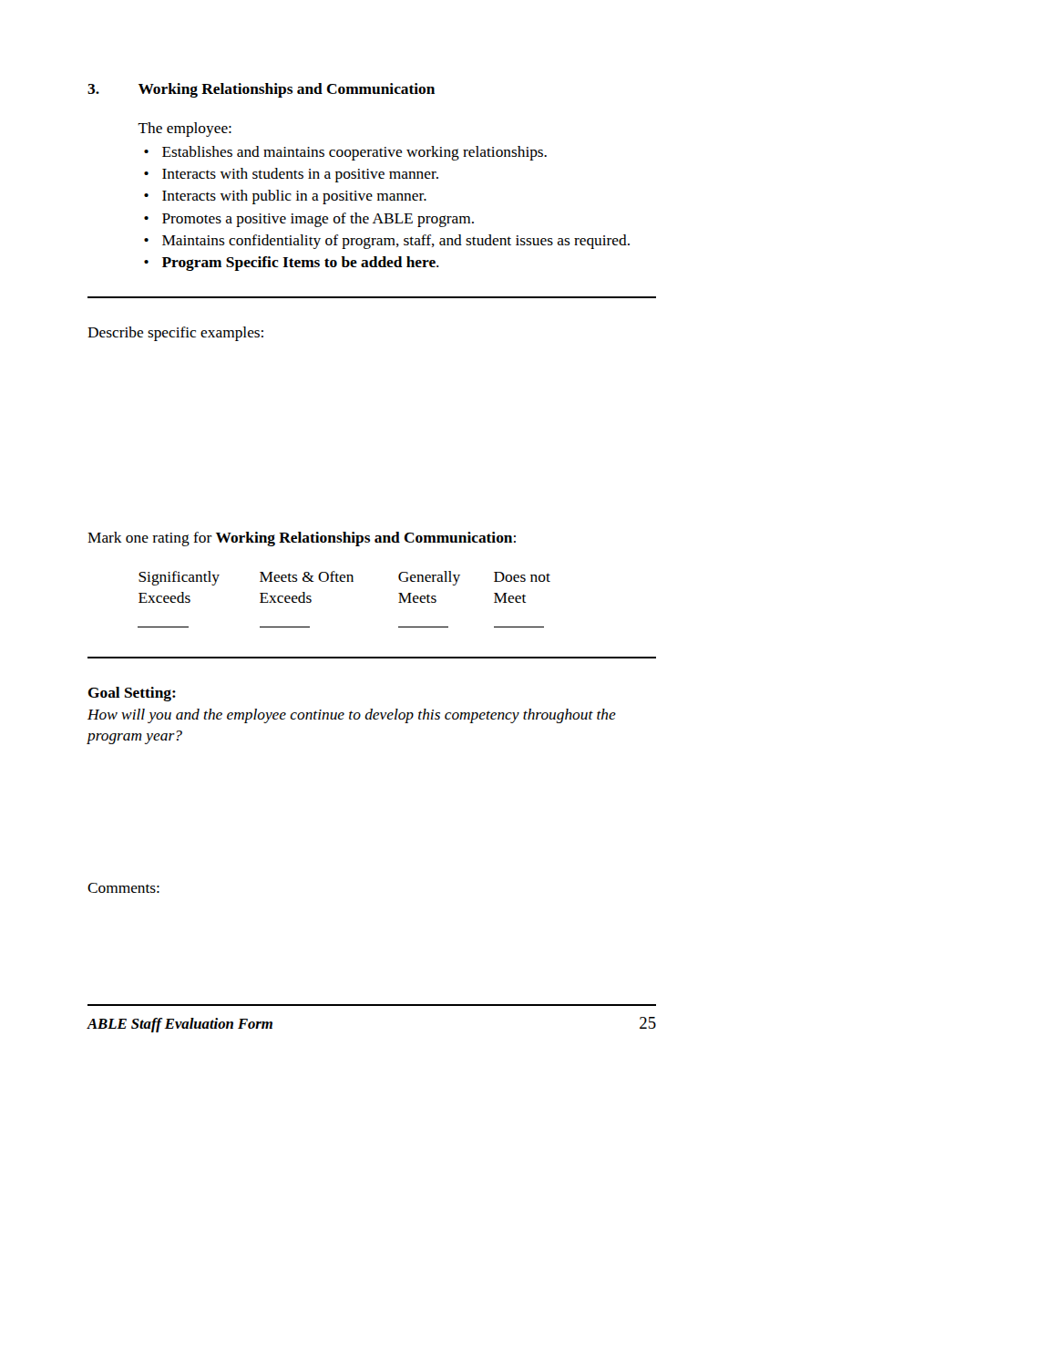3. Working Relationships and Communication
The employee:
Establishes and maintains cooperative working relationships.
Interacts with students in a positive manner.
Interacts with public in a positive manner.
Promotes a positive image of the ABLE program.
Maintains confidentiality of program, staff, and student issues as required.
Program Specific Items to be added here.
Describe specific examples:
Mark one rating for Working Relationships and Communication:
| Significantly | Meets & Often | Generally | Does not |
| Exceeds | Exceeds | Meets | Meet |
Goal Setting:
How will you and the employee continue to develop this competency throughout the program year?
Comments:
ABLE Staff Evaluation Form 25